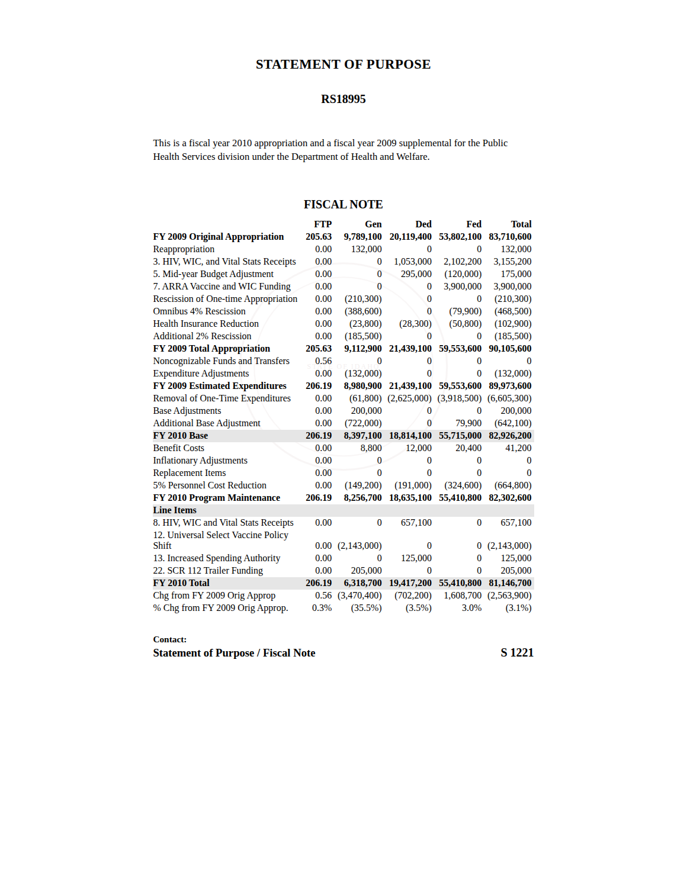STATE OF IDAHO
STATEMENT OF PURPOSE
RS18995
This is a fiscal year 2010 appropriation and a fiscal year 2009 supplemental for the Public Health Services division under the Department of Health and Welfare.
FISCAL NOTE
| | FTP | Gen | Ded | Fed | Total |
| --- | --- | --- | --- | --- | --- |
| FY 2009 Original Appropriation | 205.63 | 9,789,100 | 20,119,400 | 53,802,100 | 83,710,600 |
| Reappropriation | 0.00 | 132,000 | 0 | 0 | 132,000 |
| 3. HIV, WIC, and Vital Stats Receipts | 0.00 | 0 | 1,053,000 | 2,102,200 | 3,155,200 |
| 5. Mid-year Budget Adjustment | 0.00 | 0 | 295,000 | (120,000) | 175,000 |
| 7. ARRA Vaccine and WIC Funding | 0.00 | 0 | 0 | 3,900,000 | 3,900,000 |
| Rescission of One-time Appropriation | 0.00 | (210,300) | 0 | 0 | (210,300) |
| Omnibus 4% Rescission | 0.00 | (388,600) | 0 | (79,900) | (468,500) |
| Health Insurance Reduction | 0.00 | (23,800) | (28,300) | (50,800) | (102,900) |
| Additional 2% Rescission | 0.00 | (185,500) | 0 | 0 | (185,500) |
| FY 2009 Total Appropriation | 205.63 | 9,112,900 | 21,439,100 | 59,553,600 | 90,105,600 |
| Noncognizable Funds and Transfers | 0.56 | 0 | 0 | 0 | 0 |
| Expenditure Adjustments | 0.00 | (132,000) | 0 | 0 | (132,000) |
| FY 2009 Estimated Expenditures | 206.19 | 8,980,900 | 21,439,100 | 59,553,600 | 89,973,600 |
| Removal of One-Time Expenditures | 0.00 | (61,800) | (2,625,000) | (3,918,500) | (6,605,300) |
| Base Adjustments | 0.00 | 200,000 | 0 | 0 | 200,000 |
| Additional Base Adjustment | 0.00 | (722,000) | 0 | 79,900 | (642,100) |
| FY 2010 Base | 206.19 | 8,397,100 | 18,814,100 | 55,715,000 | 82,926,200 |
| Benefit Costs | 0.00 | 8,800 | 12,000 | 20,400 | 41,200 |
| Inflationary Adjustments | 0.00 | 0 | 0 | 0 | 0 |
| Replacement Items | 0.00 | 0 | 0 | 0 | 0 |
| 5% Personnel Cost Reduction | 0.00 | (149,200) | (191,000) | (324,600) | (664,800) |
| FY 2010 Program Maintenance | 206.19 | 8,256,700 | 18,635,100 | 55,410,800 | 82,302,600 |
| Line Items |
| 8. HIV, WIC and Vital Stats Receipts | 0.00 | 0 | 657,100 | 0 | 657,100 |
| 12. Universal Select Vaccine Policy Shift | 0.00 | (2,143,000) | 0 | 0 | (2,143,000) |
| 13. Increased Spending Authority | 0.00 | 0 | 125,000 | 0 | 125,000 |
| 22. SCR 112 Trailer Funding | 0.00 | 205,000 | 0 | 0 | 205,000 |
| FY 2010 Total | 206.19 | 6,318,700 | 19,417,200 | 55,410,800 | 81,146,700 |
| Chg from FY 2009 Orig Approp | 0.56 | (3,470,400) | (702,200) | 1,608,700 | (2,563,900) |
| % Chg from FY 2009 Orig Approp. | 0.3% | (35.5%) | (3.5%) | 3.0% | (3.1%) |
Contact:
Statement of Purpose / Fiscal Note
S 1221